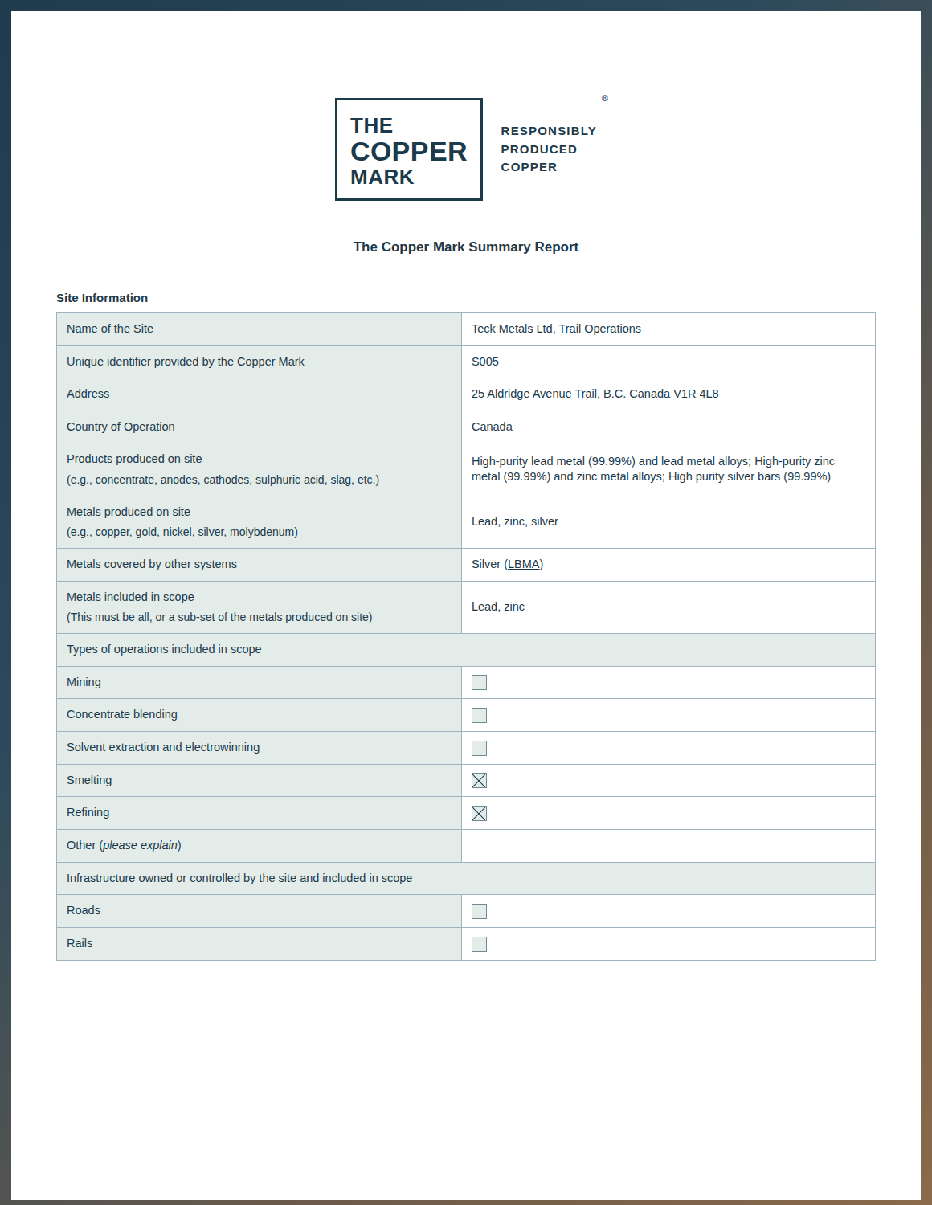®
THE
COPPER
MARK
RESPONSIBLY
PRODUCED
COPPER
The Copper Mark Summary Report
Site Information
| Name of the Site | Teck Metals Ltd, Trail Operations |
| Unique identifier provided by the Copper Mark | S005 |
| Address | 25 Aldridge Avenue Trail, B.C. Canada V1R 4L8 |
| Country of Operation | Canada |
| Products produced on site (e.g., concentrate, anodes, cathodes, sulphuric acid, slag, etc.) | High-purity lead metal (99.99%) and lead metal alloys; High-purity zinc metal (99.99%) and zinc metal alloys; High purity silver bars (99.99%) |
| Metals produced on site (e.g., copper, gold, nickel, silver, molybdenum) | Lead, zinc, silver |
| Metals covered by other systems | Silver ( LBMA ) |
| Metals included in scope (This must be all, or a sub-set of the metals produced on site) | Lead, zinc |
| Types of operations included in scope |
| Mining | |
| Concentrate blending | |
| Solvent extraction and electrowinning | |
| Smelting | |
| Refining | |
| Other ( please explain ) | |
| Infrastructure owned or controlled by the site and included in scope |
| Roads | |
| Rails | |